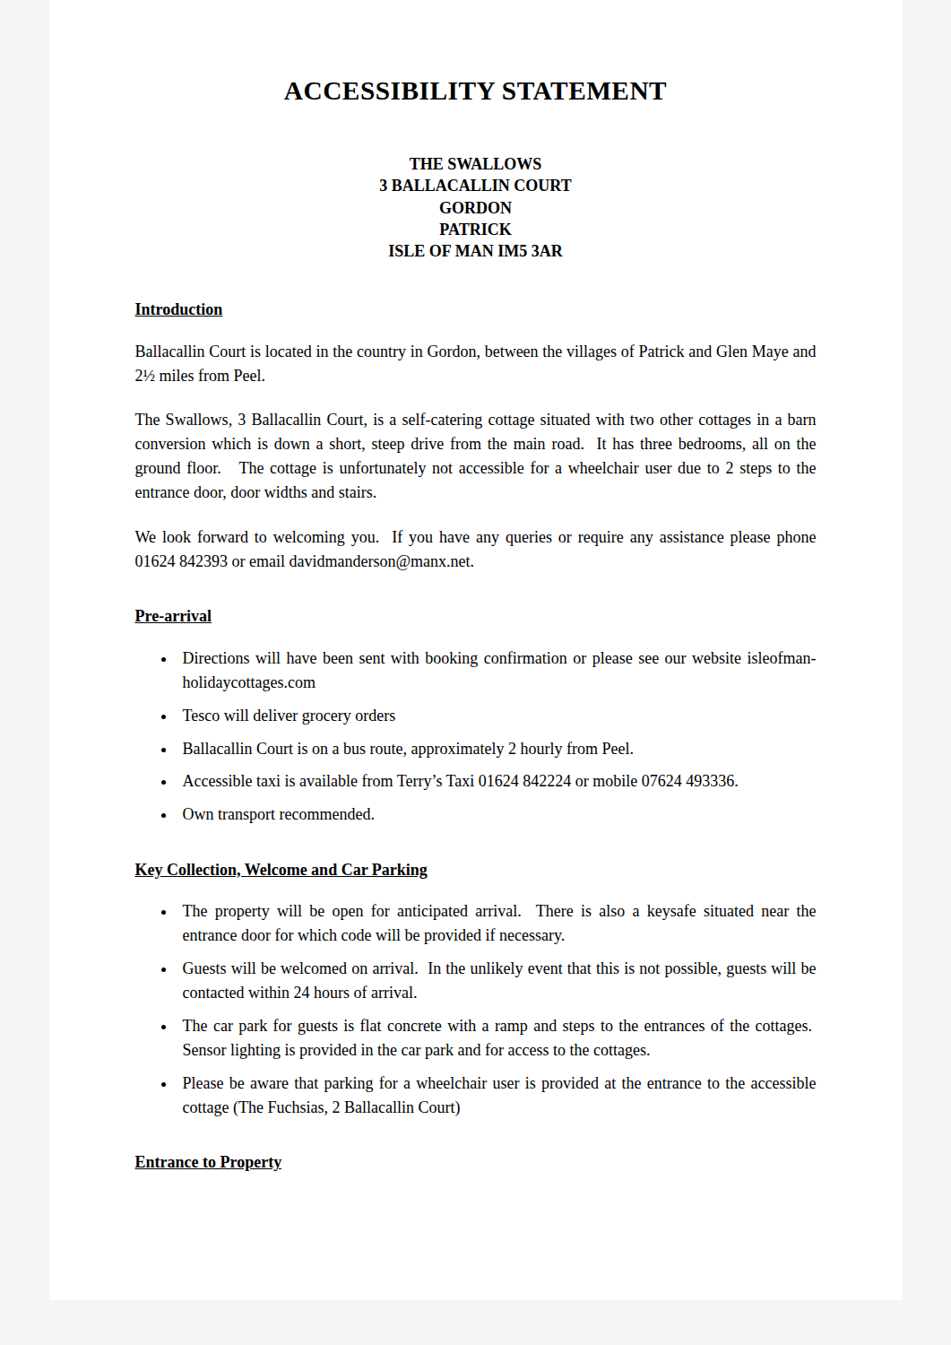ACCESSIBILITY STATEMENT
THE SWALLOWS 3 BALLACALLIN COURT GORDON PATRICK ISLE OF MAN IM5 3AR
Introduction
Ballacallin Court is located in the country in Gordon, between the villages of Patrick and Glen Maye and 2½ miles from Peel.
The Swallows, 3 Ballacallin Court, is a self-catering cottage situated with two other cottages in a barn conversion which is down a short, steep drive from the main road. It has three bedrooms, all on the ground floor. The cottage is unfortunately not accessible for a wheelchair user due to 2 steps to the entrance door, door widths and stairs.
We look forward to welcoming you. If you have any queries or require any assistance please phone 01624 842393 or email davidmanderson@manx.net.
Pre-arrival
Directions will have been sent with booking confirmation or please see our website isleofman-holidaycottages.com
Tesco will deliver grocery orders
Ballacallin Court is on a bus route, approximately 2 hourly from Peel.
Accessible taxi is available from Terry’s Taxi 01624 842224 or mobile 07624 493336.
Own transport recommended.
Key Collection, Welcome and Car Parking
The property will be open for anticipated arrival. There is also a keysafe situated near the entrance door for which code will be provided if necessary.
Guests will be welcomed on arrival. In the unlikely event that this is not possible, guests will be contacted within 24 hours of arrival.
The car park for guests is flat concrete with a ramp and steps to the entrances of the cottages. Sensor lighting is provided in the car park and for access to the cottages.
Please be aware that parking for a wheelchair user is provided at the entrance to the accessible cottage (The Fuchsias, 2 Ballacallin Court)
Entrance to Property